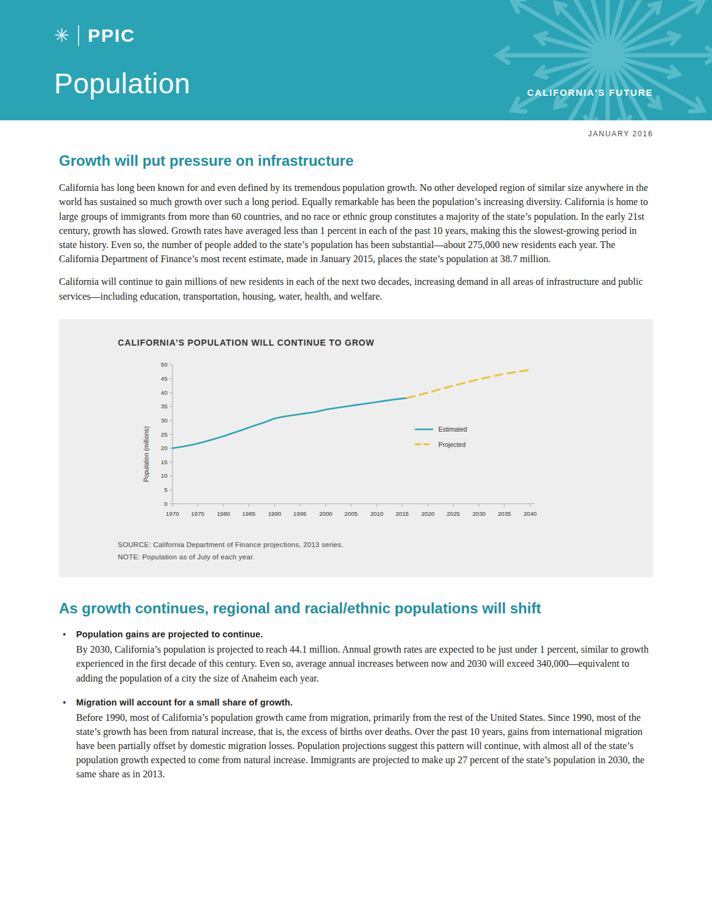✳ PPIC
Population
CALIFORNIA'S FUTURE
JANUARY 2016
Growth will put pressure on infrastructure
California has long been known for and even defined by its tremendous population growth. No other developed region of similar size anywhere in the world has sustained so much growth over such a long period. Equally remarkable has been the population’s increasing diversity. California is home to large groups of immigrants from more than 60 countries, and no race or ethnic group constitutes a majority of the state’s population. In the early 21st century, growth has slowed. Growth rates have averaged less than 1 percent in each of the past 10 years, making this the slowest-growing period in state history. Even so, the number of people added to the state’s population has been substantial—about 275,000 new residents each year. The California Department of Finance’s most recent estimate, made in January 2015, places the state’s population at 38.7 million.
California will continue to gain millions of new residents in each of the next two decades, increasing demand in all areas of infrastructure and public services—including education, transportation, housing, water, health, and welfare.
CALIFORNIA’S POPULATION WILL CONTINUE TO GROW
50 45 40 35 30 25 20 15 10 5 0 Population (millions) 1970 1975 1980 1985 1990 1995 2000 2005 2010 2015 2020 2025 2030 2035 2040 Estimated Projected
SOURCE: California Department of Finance projections, 2013 series.
NOTE: Population as of July of each year.
As growth continues, regional and racial/ethnic populations will shift
Population gains are projected to continue.
By 2030, California’s population is projected to reach 44.1 million. Annual growth rates are expected to be just under 1 percent, similar to growth experienced in the first decade of this century. Even so, average annual increases between now and 2030 will exceed 340,000—equivalent to adding the population of a city the size of Anaheim each year.
Migration will account for a small share of growth.
Before 1990, most of California’s population growth came from migration, primarily from the rest of the United States. Since 1990, most of the state’s growth has been from natural increase, that is, the excess of births over deaths. Over the past 10 years, gains from international migration have been partially offset by domestic migration losses. Population projections suggest this pattern will continue, with almost all of the state’s population growth expected to come from natural increase. Immigrants are projected to make up 27 percent of the state’s population in 2030, the same share as in 2013.